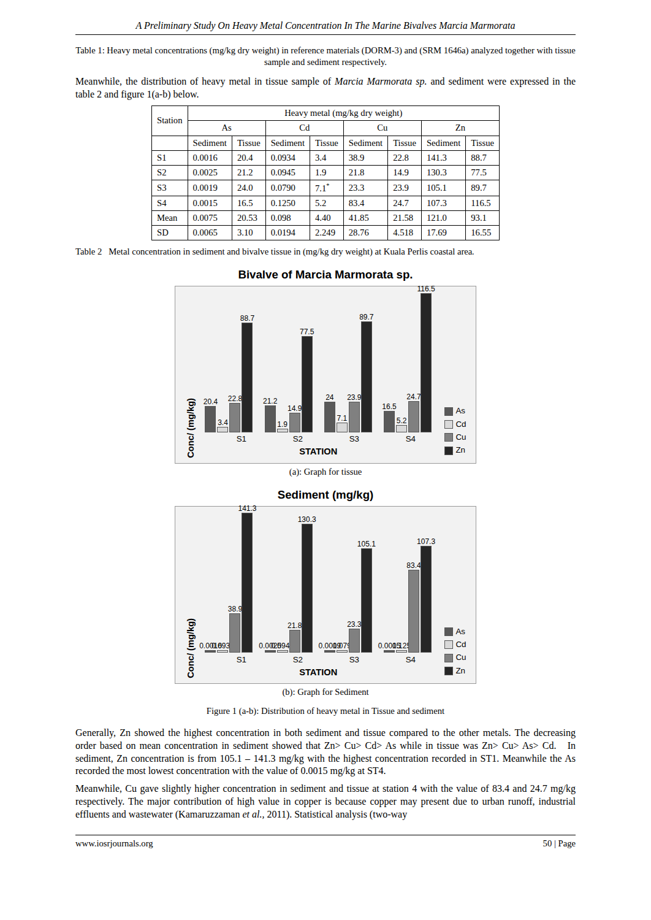A Preliminary Study On Heavy Metal Concentration In The Marine Bivalves Marcia Marmorata
Table 1: Heavy metal concentrations (mg/kg dry weight) in reference materials (DORM-3) and (SRM 1646a) analyzed together with tissue sample and sediment respectively.
Meanwhile, the distribution of heavy metal in tissue sample of Marcia Marmorata sp. and sediment were expressed in the table 2 and figure 1(a-b) below.
| Station | Heavy metal (mg/kg dry weight) |
| --- | --- |
| As | Cd | Cu | Zn |
| | Sediment | Tissue | Sediment | Tissue | Sediment | Tissue | Sediment | Tissue |
| S1 | 0.0016 | 20.4 | 0.0934 | 3.4 | 38.9 | 22.8 | 141.3 | 88.7 |
| S2 | 0.0025 | 21.2 | 0.0945 | 1.9 | 21.8 | 14.9 | 130.3 | 77.5 |
| S3 | 0.0019 | 24.0 | 0.0790 | 7.1 * | 23.3 | 23.9 | 105.1 | 89.7 |
| S4 | 0.0015 | 16.5 | 0.1250 | 5.2 | 83.4 | 24.7 | 107.3 | 116.5 |
| Mean | 0.0075 | 20.53 | 0.098 | 4.40 | 41.85 | 21.58 | 121.0 | 93.1 |
| SD | 0.0065 | 3.10 | 0.0194 | 2.249 | 28.76 | 4.518 | 17.69 | 16.55 |
Table 2 Metal concentration in sediment and bivalve tissue in (mg/kg dry weight) at Kuala Perlis coastal area.
Bivalve of Marcia Marmorata sp.
Conc/ (mg/kg)
20.4
3.4
22.8
88.7
21.2
1.9
14.9
77.5
24
7.1
23.9
89.7
16.5
5.2
24.7
116.5
S1 S2 S3 S4
STATION
As
Cd
Cu
Zn
(a): Graph for tissue
Sediment (mg/kg)
Conc/ (mg/kg)
0.0016
0.0934
38.9
141.3
0.0025
0.0945
21.8
130.3
0.0019
0.079
23.3
105.1
0.0015
0.125
83.4
107.3
S1 S2 S3 S4
STATION
As
Cd
Cu
Zn
(b): Graph for Sediment
Figure 1 (a-b): Distribution of heavy metal in Tissue and sediment
Generally, Zn showed the highest concentration in both sediment and tissue compared to the other metals. The decreasing order based on mean concentration in sediment showed that Zn> Cu> Cd> As while in tissue was Zn> Cu> As> Cd. In sediment, Zn concentration is from 105.1 – 141.3 mg/kg with the highest concentration recorded in ST1. Meanwhile the As recorded the most lowest concentration with the value of 0.0015 mg/kg at ST4.
Meanwhile, Cu gave slightly higher concentration in sediment and tissue at station 4 with the value of 83.4 and 24.7 mg/kg respectively. The major contribution of high value in copper is because copper may present due to urban runoff, industrial effluents and wastewater (Kamaruzzaman et al., 2011). Statistical analysis (two-way
www.iosrjournals.org 50 | Page